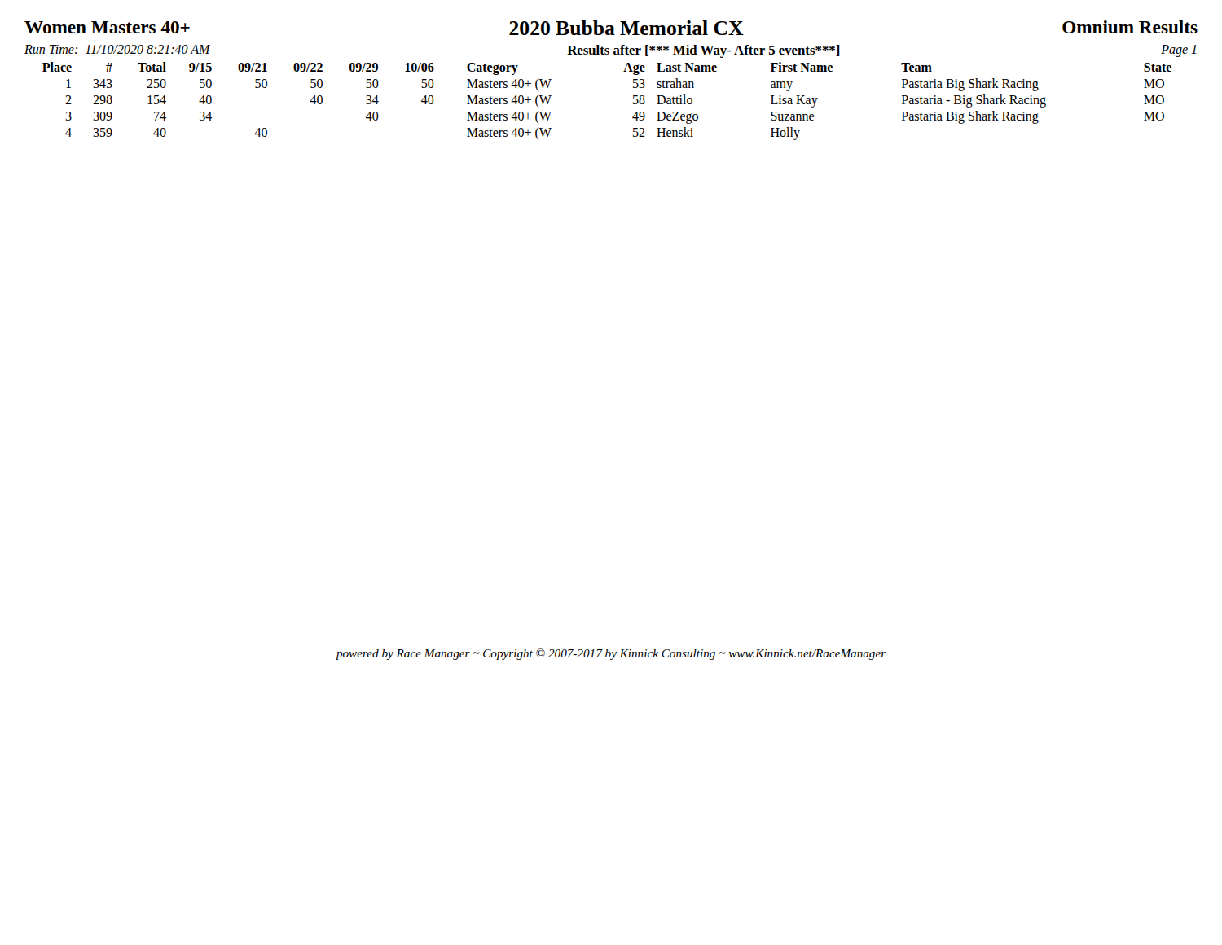Women Masters 40+
2020 Bubba Memorial CX
Omnium Results
Run Time: 11/10/2020 8:21:40 AM
Results after [*** Mid Way- After 5 events***]
Page 1
| Place | # | Total | 9/15 | 09/21 | 09/22 | 09/29 | 10/06 | Category | Age | Last Name | First Name | Team | State |
| --- | --- | --- | --- | --- | --- | --- | --- | --- | --- | --- | --- | --- | --- |
| 1 | 343 | 250 | 50 | 50 | 50 | 50 | 50 | Masters 40+ (W | 53 | strahan | amy | Pastaria Big Shark Racing | MO |
| 2 | 298 | 154 | 40 | | 40 | 34 | 40 | Masters 40+ (W | 58 | Dattilo | Lisa Kay | Pastaria - Big Shark Racing | MO |
| 3 | 309 | 74 | 34 | | | 40 | | Masters 40+ (W | 49 | DeZego | Suzanne | Pastaria Big Shark Racing | MO |
| 4 | 359 | 40 | | 40 | | | | Masters 40+ (W | 52 | Henski | Holly | | |
powered by Race Manager ~ Copyright © 2007-2017 by Kinnick Consulting ~ www.Kinnick.net/RaceManager